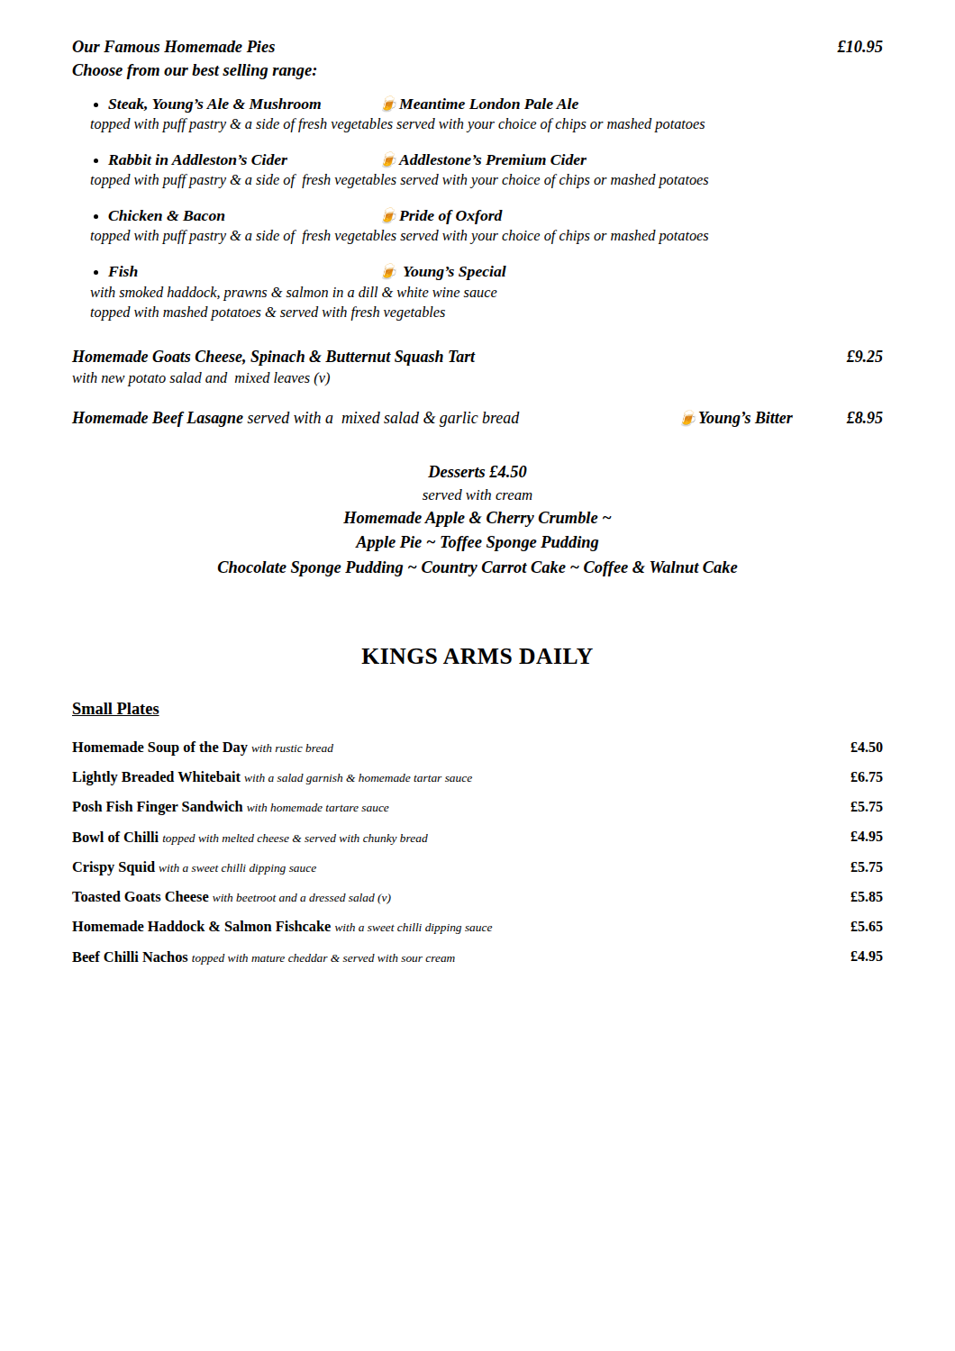Our Famous Homemade Pies £10.95
Choose from our best selling range:
Steak, Young’s Ale & Mushroom 🍺Meantime London Pale Ale
topped with puff pastry & a side of fresh vegetables served with your choice of chips or mashed potatoes
Rabbit in Addleston’s Cider 🍺Addlestone’s Premium Cider
topped with puff pastry & a side of fresh vegetables served with your choice of chips or mashed potatoes
Chicken & Bacon 🍺Pride of Oxford
topped with puff pastry & a side of fresh vegetables served with your choice of chips or mashed potatoes
Fish 🍺 Young’s Special
with smoked haddock, prawns & salmon in a dill & white wine sauce
topped with mashed potatoes & served with fresh vegetables
Homemade Goats Cheese, Spinach & Butternut Squash Tart £9.25
with new potato salad and mixed leaves (v)
Homemade Beef Lasagne served with a mixed salad & garlic bread 🍺Young’s Bitter £8.95
Desserts £4.50
served with cream
Homemade Apple & Cherry Crumble ~
Apple Pie ~ Toffee Sponge Pudding
Chocolate Sponge Pudding ~ Country Carrot Cake ~ Coffee & Walnut Cake
KINGS ARMS DAILY
Small Plates
| Homemade Soup of the Day with rustic bread | £4.50 |
| Lightly Breaded Whitebait with a salad garnish & homemade tartar sauce | £6.75 |
| Posh Fish Finger Sandwich with homemade tartare sauce | £5.75 |
| Bowl of Chilli topped with melted cheese & served with chunky bread | £4.95 |
| Crispy Squid with a sweet chilli dipping sauce | £5.75 |
| Toasted Goats Cheese with beetroot and a dressed salad (v) | £5.85 |
| Homemade Haddock & Salmon Fishcake with a sweet chilli dipping sauce | £5.65 |
| Beef Chilli Nachos topped with mature cheddar & served with sour cream | £4.95 |